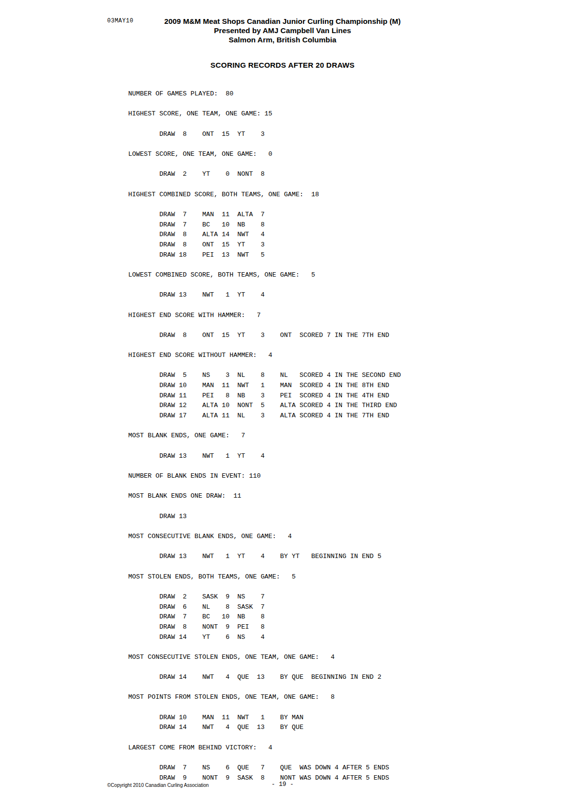03MAY10
2009 M&M Meat Shops Canadian Junior Curling Championship (M)
Presented by AMJ Campbell Van Lines
Salmon Arm, British Columbia
SCORING RECORDS AFTER 20 DRAWS
NUMBER OF GAMES PLAYED:  80

HIGHEST SCORE, ONE TEAM, ONE GAME: 15

        DRAW  8    ONT  15  YT    3

LOWEST SCORE, ONE TEAM, ONE GAME:   0

        DRAW  2    YT    0  NONT  8

HIGHEST COMBINED SCORE, BOTH TEAMS, ONE GAME:  18

        DRAW  7    MAN  11  ALTA  7
        DRAW  7    BC   10  NB    8
        DRAW  8    ALTA 14  NWT   4
        DRAW  8    ONT  15  YT    3
        DRAW 18    PEI  13  NWT   5

LOWEST COMBINED SCORE, BOTH TEAMS, ONE GAME:   5

        DRAW 13    NWT   1  YT    4

HIGHEST END SCORE WITH HAMMER:   7

        DRAW  8    ONT  15  YT    3    ONT  SCORED 7 IN THE 7TH END

HIGHEST END SCORE WITHOUT HAMMER:   4

        DRAW  5    NS    3  NL    8    NL   SCORED 4 IN THE SECOND END
        DRAW 10    MAN  11  NWT   1    MAN  SCORED 4 IN THE 8TH END
        DRAW 11    PEI   8  NB    3    PEI  SCORED 4 IN THE 4TH END
        DRAW 12    ALTA 10  NONT  5    ALTA SCORED 4 IN THE THIRD END
        DRAW 17    ALTA 11  NL    3    ALTA SCORED 4 IN THE 7TH END

MOST BLANK ENDS, ONE GAME:   7

        DRAW 13    NWT   1  YT    4

NUMBER OF BLANK ENDS IN EVENT: 110

MOST BLANK ENDS ONE DRAW:  11

        DRAW 13

MOST CONSECUTIVE BLANK ENDS, ONE GAME:   4

        DRAW 13    NWT   1  YT    4    BY YT   BEGINNING IN END 5

MOST STOLEN ENDS, BOTH TEAMS, ONE GAME:   5

        DRAW  2    SASK  9  NS    7
        DRAW  6    NL    8  SASK  7
        DRAW  7    BC   10  NB    8
        DRAW  8    NONT  9  PEI   8
        DRAW 14    YT    6  NS    4

MOST CONSECUTIVE STOLEN ENDS, ONE TEAM, ONE GAME:   4

        DRAW 14    NWT   4  QUE  13    BY QUE  BEGINNING IN END 2

MOST POINTS FROM STOLEN ENDS, ONE TEAM, ONE GAME:   8

        DRAW 10    MAN  11  NWT   1    BY MAN
        DRAW 14    NWT   4  QUE  13    BY QUE

LARGEST COME FROM BEHIND VICTORY:   4

        DRAW  7    NS    6  QUE   7    QUE  WAS DOWN 4 AFTER 5 ENDS
        DRAW  9    NONT  9  SASK  8    NONT WAS DOWN 4 AFTER 5 ENDS
©Copyright 2010 Canadian Curling Association
- 19 -